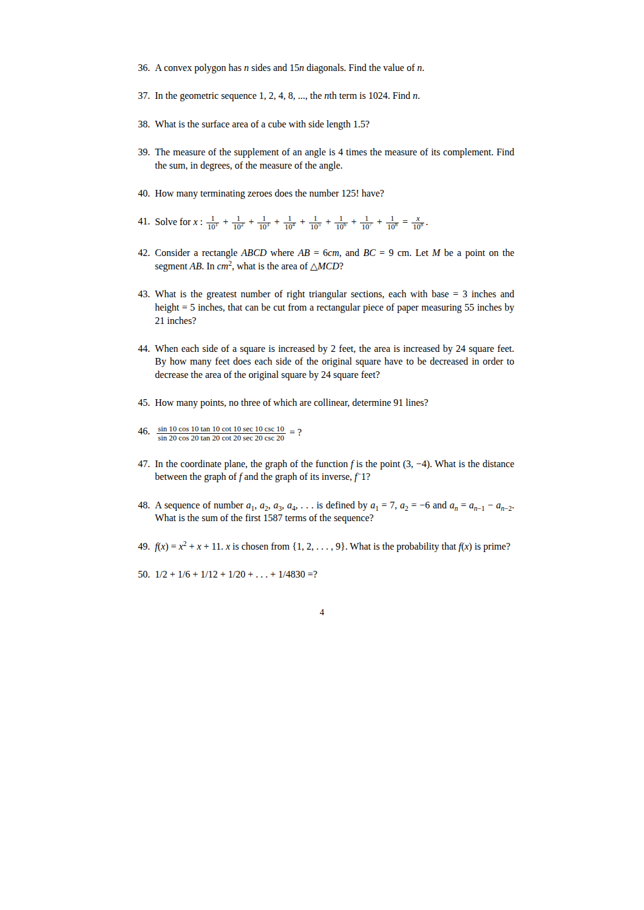36. A convex polygon has n sides and 15n diagonals. Find the value of n.
37. In the geometric sequence 1, 2, 4, 8, ..., the nth term is 1024. Find n.
38. What is the surface area of a cube with side length 1.5?
39. The measure of the supplement of an angle is 4 times the measure of its complement. Find the sum, in degrees, of the measure of the angle.
40. How many terminating zeroes does the number 125! have?
41. Solve for x : 1101 + 1102 + 1103 + 1104 + 1105 + 1106 + 1107 + 1108 = x 108.
42. Consider a rectangle ABCD where AB = 6cm, and BC = 9 cm. Let M be a point on the segment AB. In cm2, what is the area of △MCD?
43. What is the greatest number of right triangular sections, each with base = 3 inches and height = 5 inches, that can be cut from a rectangular piece of paper measuring 55 inches by 21 inches?
44. When each side of a square is increased by 2 feet, the area is increased by 24 square feet. By how many feet does each side of the original square have to be decreased in order to decrease the area of the original square by 24 square feet?
45. How many points, no three of which are collinear, determine 91 lines?
46. sin 10 cos 10 tan 10 cot 10 sec 10 csc 10 sin 20 cos 20 tan 20 cot 20 sec 20 csc 20 = ?
47. In the coordinate plane, the graph of the function f is the point (3, −4). What is the distance between the graph of f and the graph of its inverse, f−1?
48. A sequence of number a1, a2, a3, a4, . . . is defined by a1 = 7, a2 = −6 and an = an−1 − an−2. What is the sum of the first 1587 terms of the sequence?
49. f(x) = x2 + x + 11. x is chosen from {1, 2, . . . , 9}. What is the probability that f(x) is prime?
50. 1/2 + 1/6 + 1/12 + 1/20 + . . . + 1/4830 =?
4